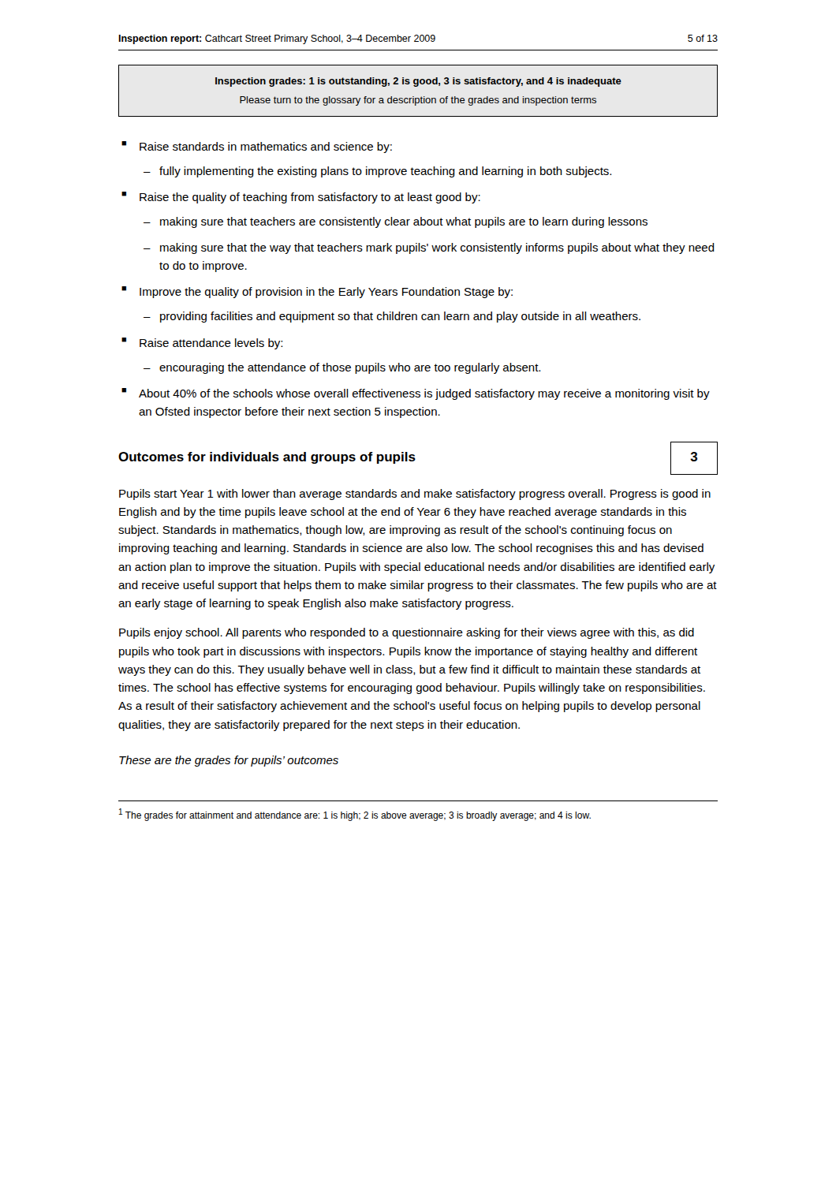Inspection report: Cathcart Street Primary School, 3–4 December 2009
5 of 13
Inspection grades: 1 is outstanding, 2 is good, 3 is satisfactory, and 4 is inadequate
Please turn to the glossary for a description of the grades and inspection terms
Raise standards in mathematics and science by:
fully implementing the existing plans to improve teaching and learning in both subjects.
Raise the quality of teaching from satisfactory to at least good by:
making sure that teachers are consistently clear about what pupils are to learn during lessons
making sure that the way that teachers mark pupils' work consistently informs pupils about what they need to do to improve.
Improve the quality of provision in the Early Years Foundation Stage by:
providing facilities and equipment so that children can learn and play outside in all weathers.
Raise attendance levels by:
encouraging the attendance of those pupils who are too regularly absent.
About 40% of the schools whose overall effectiveness is judged satisfactory may receive a monitoring visit by an Ofsted inspector before their next section 5 inspection.
Outcomes for individuals and groups of pupils
3
Pupils start Year 1 with lower than average standards and make satisfactory progress overall. Progress is good in English and by the time pupils leave school at the end of Year 6 they have reached average standards in this subject. Standards in mathematics, though low, are improving as result of the school's continuing focus on improving teaching and learning. Standards in science are also low. The school recognises this and has devised an action plan to improve the situation. Pupils with special educational needs and/or disabilities are identified early and receive useful support that helps them to make similar progress to their classmates. The few pupils who are at an early stage of learning to speak English also make satisfactory progress.
Pupils enjoy school. All parents who responded to a questionnaire asking for their views agree with this, as did pupils who took part in discussions with inspectors. Pupils know the importance of staying healthy and different ways they can do this. They usually behave well in class, but a few find it difficult to maintain these standards at times. The school has effective systems for encouraging good behaviour. Pupils willingly take on responsibilities. As a result of their satisfactory achievement and the school's useful focus on helping pupils to develop personal qualities, they are satisfactorily prepared for the next steps in their education.
These are the grades for pupils’ outcomes
1 The grades for attainment and attendance are: 1 is high; 2 is above average; 3 is broadly average; and 4 is low.